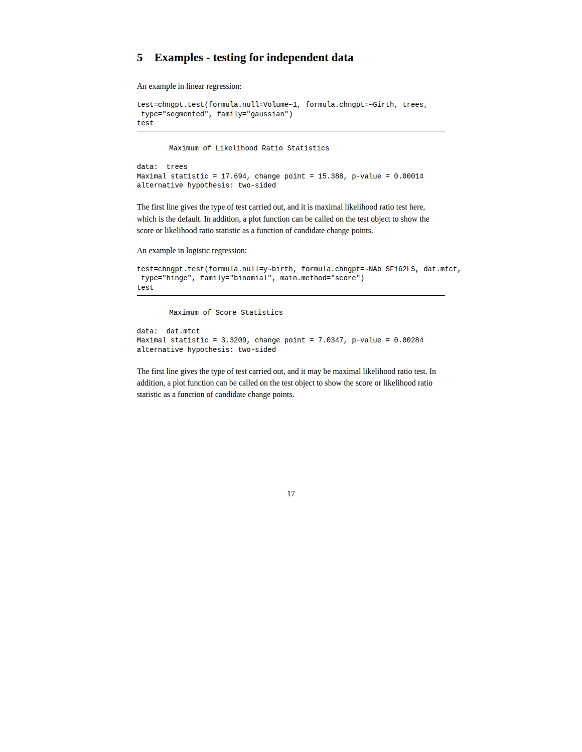5 Examples - testing for independent data
An example in linear regression:
test=chngpt.test(formula.null=Volume∼1, formula.chngpt=∼Girth, trees,
 type="segmented", family="gaussian")
test
Maximum of Likelihood Ratio Statistics
data:  trees
Maximal statistic = 17.694, change point = 15.388, p-value = 0.00014
alternative hypothesis: two-sided
The first line gives the type of test carried out, and it is maximal likelihood ratio test here, which is the default. In addition, a plot function can be called on the test object to show the score or likelihood ratio statistic as a function of candidate change points.
An example in logistic regression:
test=chngpt.test(formula.null=y∼birth, formula.chngpt=∼NAb_SF162LS, dat.mtct,
 type="hinge", family="binomial", main.method="score")
test
Maximum of Score Statistics
data:  dat.mtct
Maximal statistic = 3.3209, change point = 7.0347, p-value = 0.00284
alternative hypothesis: two-sided
The first line gives the type of test carried out, and it may be maximal likelihood ratio test. In addition, a plot function can be called on the test object to show the score or likelihood ratio statistic as a function of candidate change points.
17